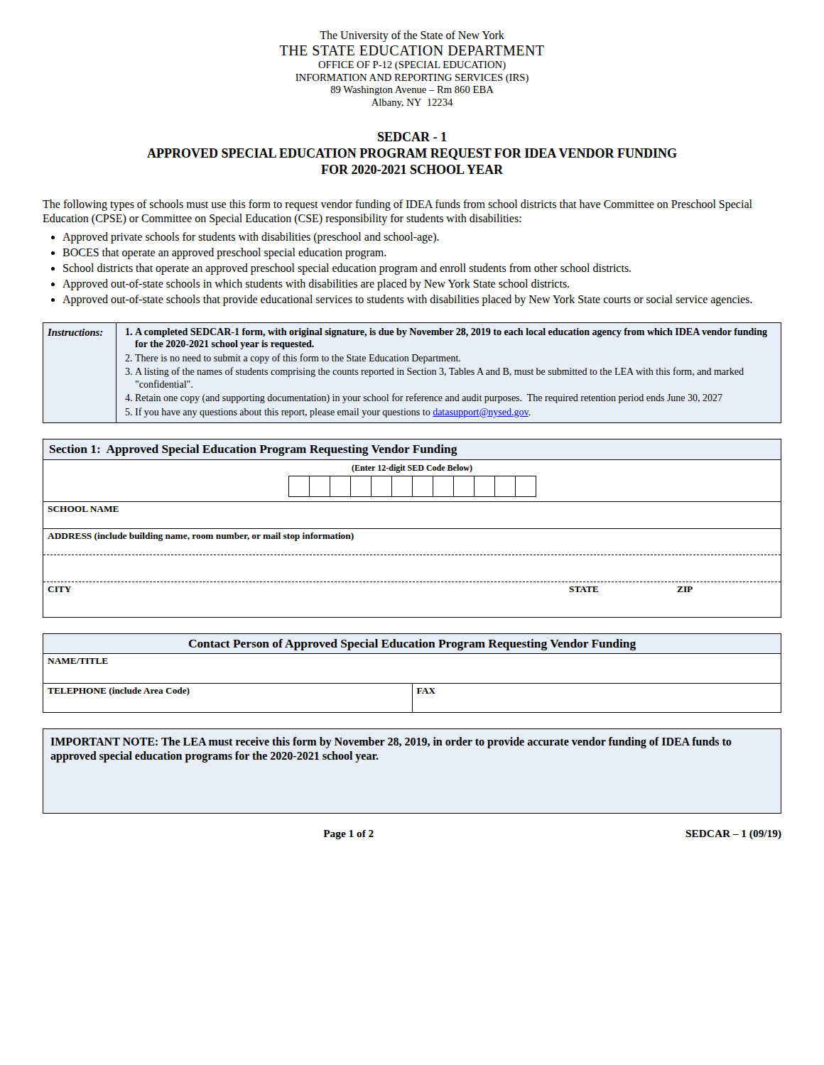The University of the State of New York
THE STATE EDUCATION DEPARTMENT
OFFICE OF P-12 (SPECIAL EDUCATION)
INFORMATION AND REPORTING SERVICES (IRS)
89 Washington Avenue – Rm 860 EBA
Albany, NY 12234
SEDCAR - 1 APPROVED SPECIAL EDUCATION PROGRAM REQUEST FOR IDEA VENDOR FUNDING FOR 2020-2021 SCHOOL YEAR
The following types of schools must use this form to request vendor funding of IDEA funds from school districts that have Committee on Preschool Special Education (CPSE) or Committee on Special Education (CSE) responsibility for students with disabilities:
Approved private schools for students with disabilities (preschool and school-age).
BOCES that operate an approved preschool special education program.
School districts that operate an approved preschool special education program and enroll students from other school districts.
Approved out-of-state schools in which students with disabilities are placed by New York State school districts.
Approved out-of-state schools that provide educational services to students with disabilities placed by New York State courts or social service agencies.
| Instructions: | A completed SEDCAR-1 form, with original signature, is due by November 28, 2019 to each local education agency from which IDEA vendor funding for the 2020-2021 school year is requested. There is no need to submit a copy of this form to the State Education Department. A listing of the names of students comprising the counts reported in Section 3, Tables A and B, must be submitted to the LEA with this form, and marked "confidential". Retain one copy (and supporting documentation) in your school for reference and audit purposes. The required retention period ends June 30, 2027 If you have any questions about this report, please email your questions to datasupport@nysed.gov . |
Section 1: Approved Special Education Program Requesting Vendor Funding
(Enter 12-digit SED Code Below)
SCHOOL NAME
ADDRESS (include building name, room number, or mail stop information)
CITY
STATE
ZIP
Contact Person of Approved Special Education Program Requesting Vendor Funding
NAME/TITLE
TELEPHONE (include Area Code)
FAX
IMPORTANT NOTE: The LEA must receive this form by November 28, 2019, in order to provide accurate vendor funding of IDEA funds to approved special education programs for the 2020-2021 school year.
Page 1 of 2 SEDCAR – 1 (09/19)